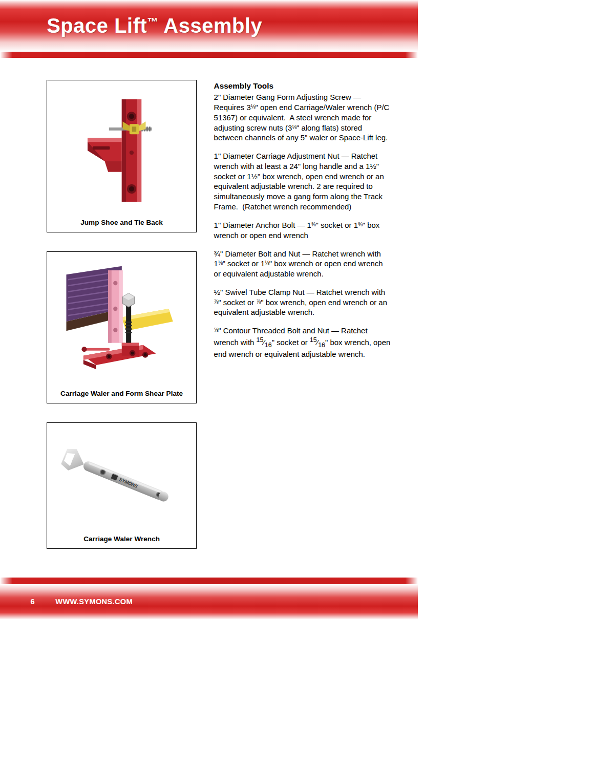Space Lift™ Assembly
Jump Shoe and Tie Back
Carriage Waler and Form Shear Plate
SYMONS
Carriage Waler Wrench
Assembly Tools
2" Diameter Gang Form Adjusting Screw — Requires 3⅛" open end Carriage/Waler wrench (P/C 51367) or equivalent. A steel wrench made for adjusting screw nuts (3⅛" along flats) stored between channels of any 5" waler or Space-Lift leg.
1" Diameter Carriage Adjustment Nut — Ratchet wrench with at least a 24" long handle and a 1½" socket or 1½" box wrench, open end wrench or an equivalent adjustable wrench. 2 are required to simultaneously move a gang form along the Track Frame. (Ratchet wrench recommended)
1" Diameter Anchor Bolt — 1⅝" socket or 1⅝" box wrench or open end wrench
¾" Diameter Bolt and Nut — Ratchet wrench with 1⅛" socket or 1⅛" box wrench or open end wrench or equivalent adjustable wrench.
½" Swivel Tube Clamp Nut — Ratchet wrench with ⅞" socket or ⅞" box wrench, open end wrench or an equivalent adjustable wrench.
⅝" Contour Threaded Bolt and Nut — Ratchet wrench with 15⁄16" socket or 15⁄16" box wrench, open end wrench or equivalent adjustable wrench.
6 WWW.SYMONS.COM